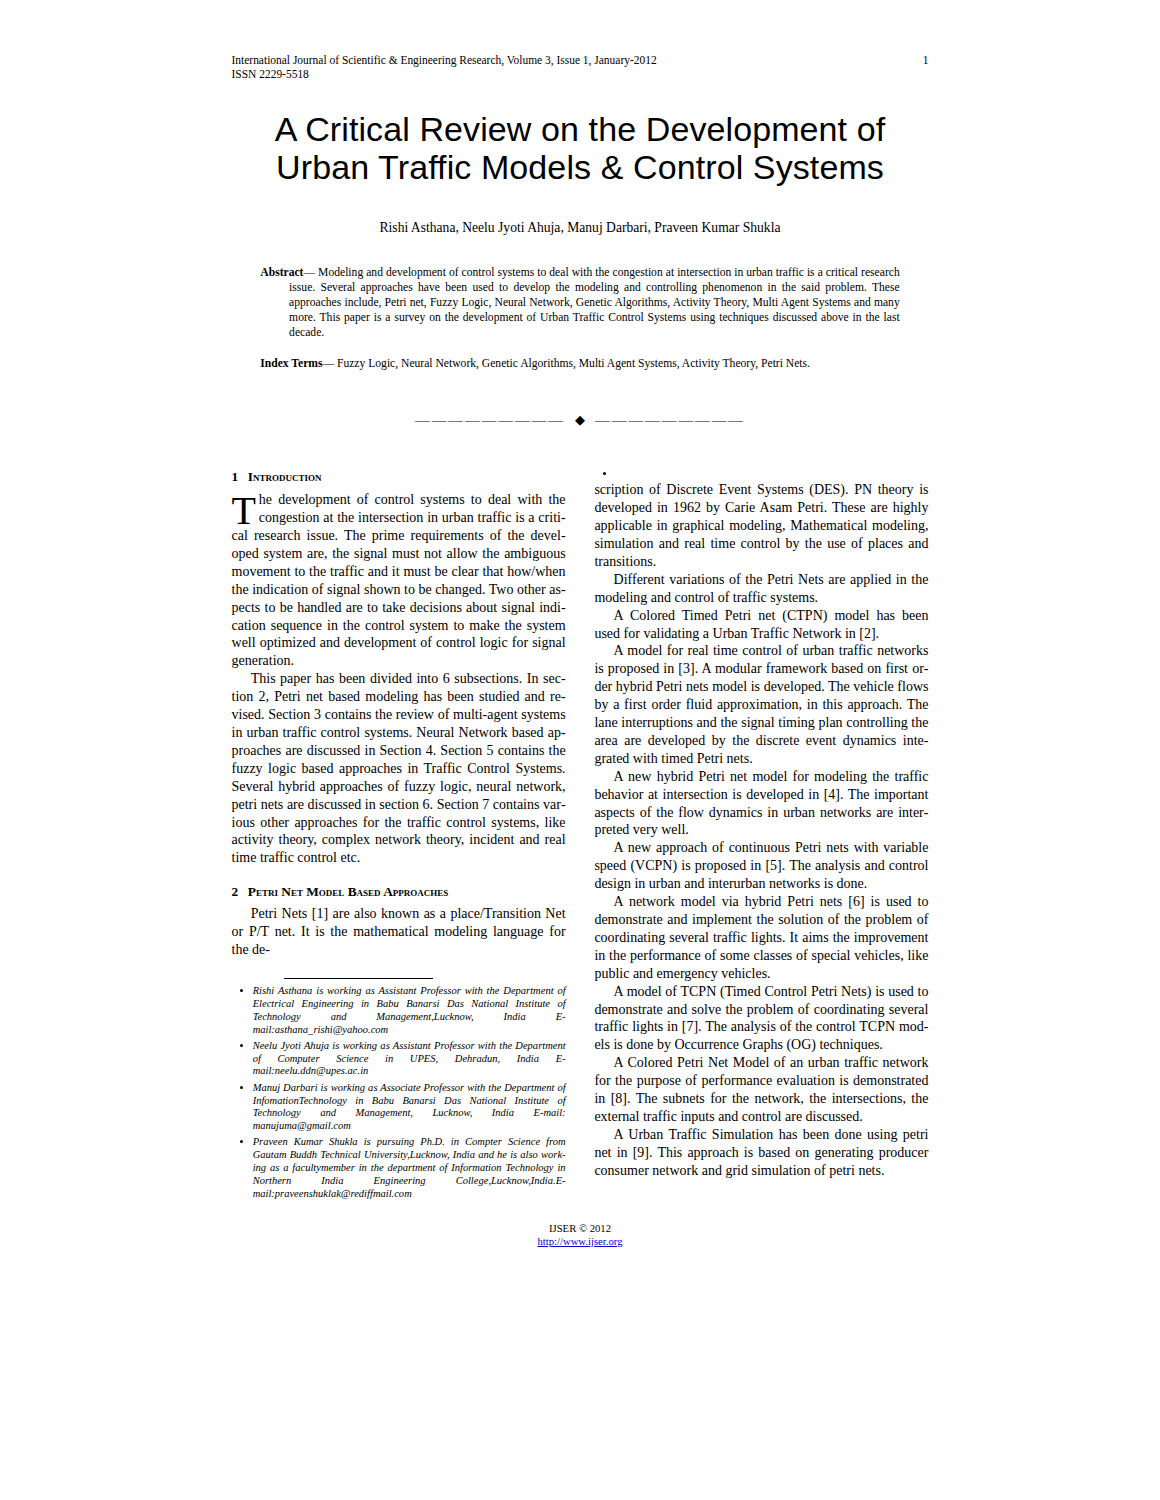International Journal of Scientific & Engineering Research, Volume 3, Issue 1, January-2012
ISSN 2229-5518 1
A Critical Review on the Development of Urban Traffic Models & Control Systems
Rishi Asthana, Neelu Jyoti Ahuja, Manuj Darbari, Praveen Kumar Shukla
Abstract— Modeling and development of control systems to deal with the congestion at intersection in urban traffic is a critical research issue. Several approaches have been used to develop the modeling and controlling phenomenon in the said problem. These approaches include, Petri net, Fuzzy Logic, Neural Network, Genetic Algorithms, Activity Theory, Multi Agent Systems and many more. This paper is a survey on the development of Urban Traffic Control Systems using techniques discussed above in the last decade.
Index Terms— Fuzzy Logic, Neural Network, Genetic Algorithms, Multi Agent Systems, Activity Theory, Petri Nets.
—————————◆—————————
1 Introduction
The development of control systems to deal with the congestion at the intersection in urban traffic is a critical research issue. The prime requirements of the developed system are, the signal must not allow the ambiguous movement to the traffic and it must be clear that how/when the indication of signal shown to be changed. Two other aspects to be handled are to take decisions about signal indication sequence in the control system to make the system well optimized and development of control logic for signal generation.
This paper has been divided into 6 subsections. In section 2, Petri net based modeling has been studied and revised. Section 3 contains the review of multi-agent systems in urban traffic control systems. Neural Network based approaches are discussed in Section 4. Section 5 contains the fuzzy logic based approaches in Traffic Control Systems. Several hybrid approaches of fuzzy logic, neural network, petri nets are discussed in section 6. Section 7 contains various other approaches for the traffic control systems, like activity theory, complex network theory, incident and real time traffic control etc.
2 Petri Net Model Based Approaches
Petri Nets [1] are also known as a place/Transition Net or P/T net. It is the mathematical modeling language for the de-
Rishi Asthana is working as Assistant Professor with the Department of Electrical Engineering in Babu Banarsi Das National Institute of Technology and Management,Lucknow, India E-mail:asthana_rishi@yahoo.com
Neelu Jyoti Ahuja is working as Assistant Professor with the Department of Computer Science in UPES, Dehradun, India E-mail:neelu.ddn@upes.ac.in
Manuj Darbari is working as Associate Professor with the Department of InfomationTechnology in Babu Banarsi Das National Institute of Technology and Management, Lucknow, India E-mail: manujuma@gmail.com
Praveen Kumar Shukla is pursuing Ph.D. in Compter Science from Gautam Buddh Technical University,Lucknow, India and he is also working as a facultymember in the department of Information Technology in Northern India Engineering College,Lucknow,India.E-mail:praveenshuklak@rediffmail.com
scription of Discrete Event Systems (DES). PN theory is developed in 1962 by Carie Asam Petri. These are highly applicable in graphical modeling, Mathematical modeling, simulation and real time control by the use of places and transitions.
Different variations of the Petri Nets are applied in the modeling and control of traffic systems.
A Colored Timed Petri net (CTPN) model has been used for validating a Urban Traffic Network in [2].
A model for real time control of urban traffic networks is proposed in [3]. A modular framework based on first order hybrid Petri nets model is developed. The vehicle flows by a first order fluid approximation, in this approach. The lane interruptions and the signal timing plan controlling the area are developed by the discrete event dynamics integrated with timed Petri nets.
A new hybrid Petri net model for modeling the traffic behavior at intersection is developed in [4]. The important aspects of the flow dynamics in urban networks are interpreted very well.
A new approach of continuous Petri nets with variable speed (VCPN) is proposed in [5]. The analysis and control design in urban and interurban networks is done.
A network model via hybrid Petri nets [6] is used to demonstrate and implement the solution of the problem of coordinating several traffic lights. It aims the improvement in the performance of some classes of special vehicles, like public and emergency vehicles.
A model of TCPN (Timed Control Petri Nets) is used to demonstrate and solve the problem of coordinating several traffic lights in [7]. The analysis of the control TCPN models is done by Occurrence Graphs (OG) techniques.
A Colored Petri Net Model of an urban traffic network for the purpose of performance evaluation is demonstrated in [8]. The subnets for the network, the intersections, the external traffic inputs and control are discussed.
A Urban Traffic Simulation has been done using petri net in [9]. This approach is based on generating producer consumer network and grid simulation of petri nets.
IJSER © 2012
http://www.ijser.org